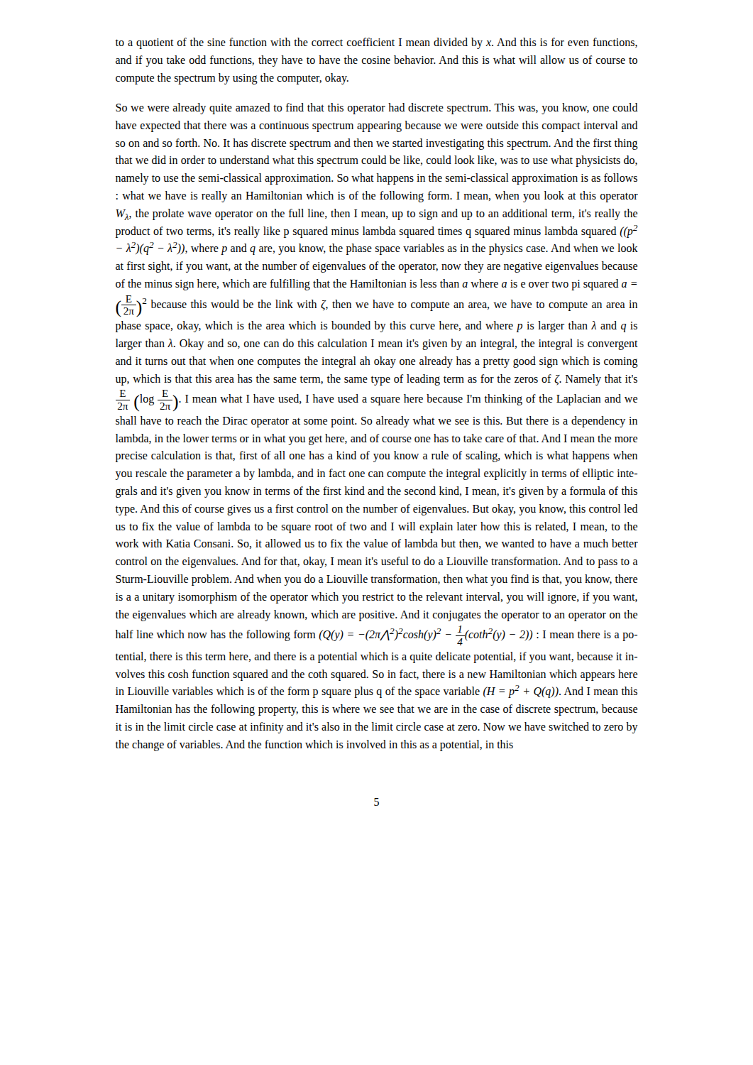to a quotient of the sine function with the correct coefficient I mean divided by x. And this is for even functions, and if you take odd functions, they have to have the cosine behavior. And this is what will allow us of course to compute the spectrum by using the computer, okay.
So we were already quite amazed to find that this operator had discrete spectrum. This was, you know, one could have expected that there was a continuous spectrum appearing because we were outside this compact interval and so on and so forth. No. It has discrete spectrum and then we started investigating this spectrum. And the first thing that we did in order to understand what this spectrum could be like, could look like, was to use what physicists do, namely to use the semi-classical approximation. So what happens in the semi-classical approximation is as follows : what we have is really an Hamiltonian which is of the following form. I mean, when you look at this operator Wλ, the prolate wave operator on the full line, then I mean, up to sign and up to an additional term, it's really the product of two terms, it's really like p squared minus lambda squared times q squared minus lambda squared ((p2 − λ2)(q2 − λ2)), where p and q are, you know, the phase space variables as in the physics case. And when we look at first sight, if you want, at the number of eigenvalues of the operator, now they are negative eigenvalues because of the minus sign here, which are fulfilling that the Hamiltonian is less than a where a is e over two pi squared a = (E 2π)2 because this would be the link with ζ, then we have to compute an area, we have to compute an area in phase space, okay, which is the area which is bounded by this curve here, and where p is larger than λ and q is larger than λ. Okay and so, one can do this calculation I mean it's given by an integral, the integral is convergent and it turns out that when one computes the integral ah okay one already has a pretty good sign which is coming up, which is that this area has the same term, the same type of leading term as for the zeros of ζ. Namely that it's E 2π (log E 2π). I mean what I have used, I have used a square here because I'm thinking of the Laplacian and we shall have to reach the Dirac operator at some point. So already what we see is this. But there is a dependency in lambda, in the lower terms or in what you get here, and of course one has to take care of that. And I mean the more precise calculation is that, first of all one has a kind of you know a rule of scaling, which is what happens when you rescale the parameter a by lambda, and in fact one can compute the integral explicitly in terms of elliptic integrals and it's given you know in terms of the first kind and the second kind, I mean, it's given by a formula of this type. And this of course gives us a first control on the number of eigenvalues. But okay, you know, this control led us to fix the value of lambda to be square root of two and I will explain later how this is related, I mean, to the work with Katia Consani. So, it allowed us to fix the value of lambda but then, we wanted to have a much better control on the eigenvalues. And for that, okay, I mean it's useful to do a Liouville transformation. And to pass to a Sturm-Liouville problem. And when you do a Liouville transformation, then what you find is that, you know, there is a a unitary isomorphism of the operator which you restrict to the relevant interval, you will ignore, if you want, the eigenvalues which are already known, which are positive. And it conjugates the operator to an operator on the half line which now has the following form (Q(y) = −(2π⋀2)2cosh(y)2 − 14(coth2(y) − 2)) : I mean there is a potential, there is this term here, and there is a potential which is a quite delicate potential, if you want, because it involves this cosh function squared and the coth squared. So in fact, there is a new Hamiltonian which appears here in Liouville variables which is of the form p square plus q of the space variable (H = p2 + Q(q)). And I mean this Hamiltonian has the following property, this is where we see that we are in the case of discrete spectrum, because it is in the limit circle case at infinity and it's also in the limit circle case at zero. Now we have switched to zero by the change of variables. And the function which is involved in this as a potential, in this
5